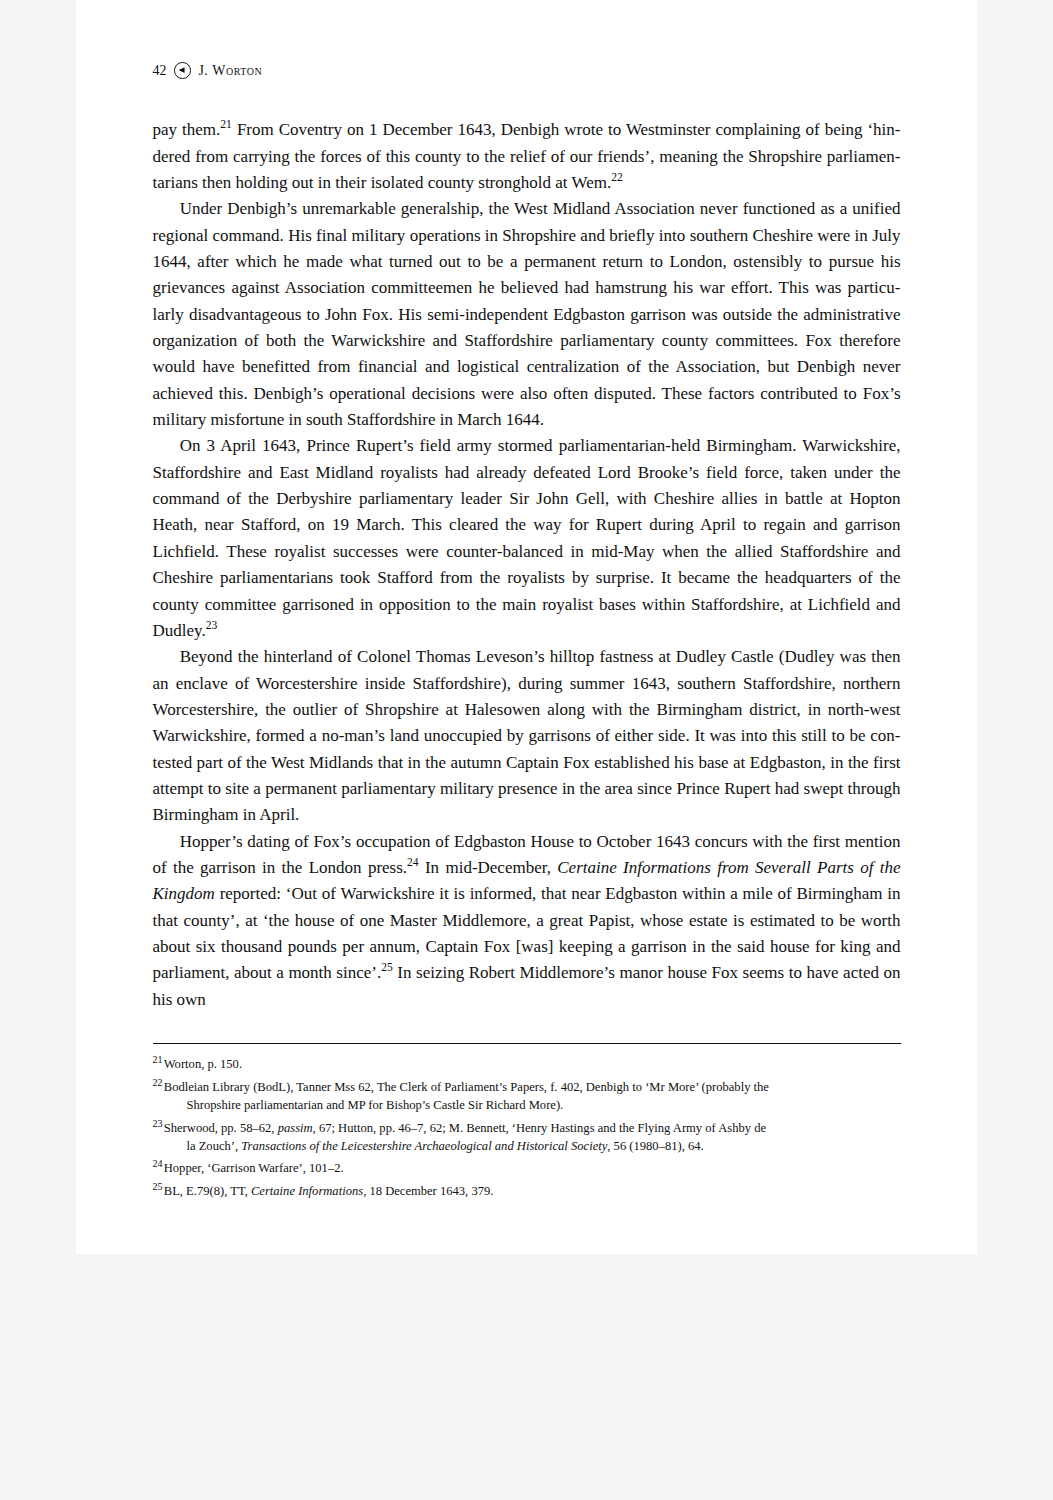42 J. Worton
pay them.21 From Coventry on 1 December 1643, Denbigh wrote to Westminster complaining of being ‘hindered from carrying the forces of this county to the relief of our friends’, meaning the Shropshire parliamentarians then holding out in their isolated county stronghold at Wem.22
Under Denbigh’s unremarkable generalship, the West Midland Association never functioned as a unified regional command. His final military operations in Shropshire and briefly into southern Cheshire were in July 1644, after which he made what turned out to be a permanent return to London, ostensibly to pursue his grievances against Association committeemen he believed had hamstrung his war effort. This was particularly disadvantageous to John Fox. His semi-independent Edgbaston garrison was outside the administrative organization of both the Warwickshire and Staffordshire parliamentary county committees. Fox therefore would have benefitted from financial and logistical centralization of the Association, but Denbigh never achieved this. Denbigh’s operational decisions were also often disputed. These factors contributed to Fox’s military misfortune in south Staffordshire in March 1644.
On 3 April 1643, Prince Rupert’s field army stormed parliamentarian-held Birmingham. Warwickshire, Staffordshire and East Midland royalists had already defeated Lord Brooke’s field force, taken under the command of the Derbyshire parliamentary leader Sir John Gell, with Cheshire allies in battle at Hopton Heath, near Stafford, on 19 March. This cleared the way for Rupert during April to regain and garrison Lichfield. These royalist successes were counter-balanced in mid-May when the allied Staffordshire and Cheshire parliamentarians took Stafford from the royalists by surprise. It became the headquarters of the county committee garrisoned in opposition to the main royalist bases within Staffordshire, at Lichfield and Dudley.23
Beyond the hinterland of Colonel Thomas Leveson’s hilltop fastness at Dudley Castle (Dudley was then an enclave of Worcestershire inside Staffordshire), during summer 1643, southern Staffordshire, northern Worcestershire, the outlier of Shropshire at Halesowen along with the Birmingham district, in north-west Warwickshire, formed a no-man’s land unoccupied by garrisons of either side. It was into this still to be contested part of the West Midlands that in the autumn Captain Fox established his base at Edgbaston, in the first attempt to site a permanent parliamentary military presence in the area since Prince Rupert had swept through Birmingham in April.
Hopper’s dating of Fox’s occupation of Edgbaston House to October 1643 concurs with the first mention of the garrison in the London press.24 In mid-December, Certaine Informations from Severall Parts of the Kingdom reported: ‘Out of Warwickshire it is informed, that near Edgbaston within a mile of Birmingham in that county’, at ‘the house of one Master Middlemore, a great Papist, whose estate is estimated to be worth about six thousand pounds per annum, Captain Fox [was] keeping a garrison in the said house for king and parliament, about a month since’.25 In seizing Robert Middlemore’s manor house Fox seems to have acted on his own
21 Worton, p. 150.
22 Bodleian Library (BodL), Tanner Mss 62, The Clerk of Parliament’s Papers, f. 402, Denbigh to ‘Mr More’ (probably theShropshire parliamentarian and MP for Bishop’s Castle Sir Richard More).
23 Sherwood, pp. 58–62, passim, 67; Hutton, pp. 46–7, 62; M. Bennett, ‘Henry Hastings and the Flying Army of Ashby dela Zouch’, Transactions of the Leicestershire Archaeological and Historical Society, 56 (1980–81), 64.
24 Hopper, ‘Garrison Warfare’, 101–2.
25 BL, E.79(8), TT, Certaine Informations, 18 December 1643, 379.